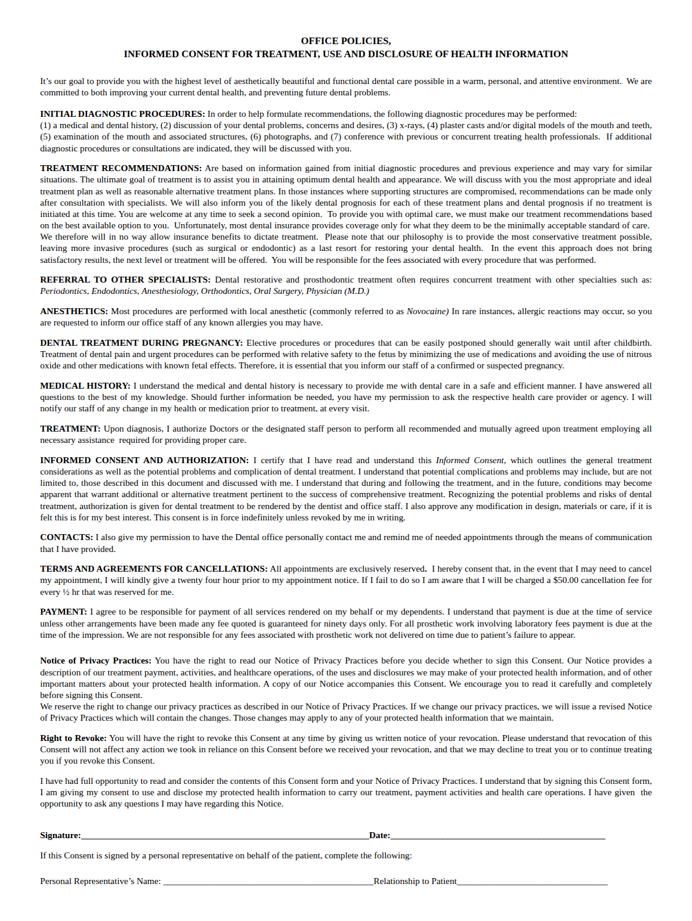OFFICE POLICIES,
INFORMED CONSENT FOR TREATMENT, USE AND DISCLOSURE OF HEALTH INFORMATION
It’s our goal to provide you with the highest level of aesthetically beautiful and functional dental care possible in a warm, personal, and attentive environment. We are committed to both improving your current dental health, and preventing future dental problems.
INITIAL DIAGNOSTIC PROCEDURES: In order to help formulate recommendations, the following diagnostic procedures may be performed:
(1) a medical and dental history, (2) discussion of your dental problems, concerns and desires, (3) x-rays, (4) plaster casts and/or digital models of the mouth and teeth, (5) examination of the mouth and associated structures, (6) photographs, and (7) conference with previous or concurrent treating health professionals. If additional diagnostic procedures or consultations are indicated, they will be discussed with you.
TREATMENT RECOMMENDATIONS: Are based on information gained from initial diagnostic procedures and previous experience and may vary for similar situations. The ultimate goal of treatment is to assist you in attaining optimum dental health and appearance. We will discuss with you the most appropriate and ideal treatment plan as well as reasonable alternative treatment plans. In those instances where supporting structures are compromised, recommendations can be made only after consultation with specialists. We will also inform you of the likely dental prognosis for each of these treatment plans and dental prognosis if no treatment is initiated at this time. You are welcome at any time to seek a second opinion. To provide you with optimal care, we must make our treatment recommendations based on the best available option to you. Unfortunately, most dental insurance provides coverage only for what they deem to be the minimally acceptable standard of care. We therefore will in no way allow insurance benefits to dictate treatment. Please note that our philosophy is to provide the most conservative treatment possible, leaving more invasive procedures (such as surgical or endodontic) as a last resort for restoring your dental health. In the event this approach does not bring satisfactory results, the next level or treatment will be offered. You will be responsible for the fees associated with every procedure that was performed.
REFERRAL TO OTHER SPECIALISTS: Dental restorative and prosthodontic treatment often requires concurrent treatment with other specialties such as: Periodontics, Endodontics, Anesthesiology, Orthodontics, Oral Surgery, Physician (M.D.)
ANESTHETICS: Most procedures are performed with local anesthetic (commonly referred to as Novocaine) In rare instances, allergic reactions may occur, so you are requested to inform our office staff of any known allergies you may have.
DENTAL TREATMENT DURING PREGNANCY: Elective procedures or procedures that can be easily postponed should generally wait until after childbirth. Treatment of dental pain and urgent procedures can be performed with relative safety to the fetus by minimizing the use of medications and avoiding the use of nitrous oxide and other medications with known fetal effects. Therefore, it is essential that you inform our staff of a confirmed or suspected pregnancy.
MEDICAL HISTORY: I understand the medical and dental history is necessary to provide me with dental care in a safe and efficient manner. I have answered all questions to the best of my knowledge. Should further information be needed, you have my permission to ask the respective health care provider or agency. I will notify our staff of any change in my health or medication prior to treatment, at every visit.
TREATMENT: Upon diagnosis, I authorize Doctors or the designated staff person to perform all recommended and mutually agreed upon treatment employing all necessary assistance required for providing proper care.
INFORMED CONSENT AND AUTHORIZATION: I certify that I have read and understand this Informed Consent, which outlines the general treatment considerations as well as the potential problems and complication of dental treatment. I understand that potential complications and problems may include, but are not limited to, those described in this document and discussed with me. I understand that during and following the treatment, and in the future, conditions may become apparent that warrant additional or alternative treatment pertinent to the success of comprehensive treatment. Recognizing the potential problems and risks of dental treatment, authorization is given for dental treatment to be rendered by the dentist and office staff. I also approve any modification in design, materials or care, if it is felt this is for my best interest. This consent is in force indefinitely unless revoked by me in writing.
CONTACTS: I also give my permission to have the Dental office personally contact me and remind me of needed appointments through the means of communication that I have provided.
TERMS AND AGREEMENTS FOR CANCELLATIONS: All appointments are exclusively reserved. I hereby consent that, in the event that I may need to cancel my appointment, I will kindly give a twenty four hour prior to my appointment notice. If I fail to do so I am aware that I will be charged a $50.00 cancellation fee for every ½ hr that was reserved for me.
PAYMENT: I agree to be responsible for payment of all services rendered on my behalf or my dependents. I understand that payment is due at the time of service unless other arrangements have been made any fee quoted is guaranteed for ninety days only. For all prosthetic work involving laboratory fees payment is due at the time of the impression. We are not responsible for any fees associated with prosthetic work not delivered on time due to patient’s failure to appear.
Notice of Privacy Practices: You have the right to read our Notice of Privacy Practices before you decide whether to sign this Consent. Our Notice provides a description of our treatment payment, activities, and healthcare operations, of the uses and disclosures we may make of your protected health information, and of other important matters about your protected health information. A copy of our Notice accompanies this Consent. We encourage you to read it carefully and completely before signing this Consent.
We reserve the right to change our privacy practices as described in our Notice of Privacy Practices. If we change our privacy practices, we will issue a revised Notice of Privacy Practices which will contain the changes. Those changes may apply to any of your protected health information that we maintain.
Right to Revoke: You will have the right to revoke this Consent at any time by giving us written notice of your revocation. Please understand that revocation of this Consent will not affect any action we took in reliance on this Consent before we received your revocation, and that we may decline to treat you or to continue treating you if you revoke this Consent.
I have had full opportunity to read and consider the contents of this Consent form and your Notice of Privacy Practices. I understand that by signing this Consent form, I am giving my consent to use and disclose my protected health information to carry our treatment, payment activities and health care operations. I have given the opportunity to ask any questions I may have regarding this Notice.
Signature:_______________________________________________________________Date:_______________________________________________
If this Consent is signed by a personal representative on behalf of the patient, complete the following:
Personal Representative’s Name: ______________________________________________Relationship to Patient_________________________________